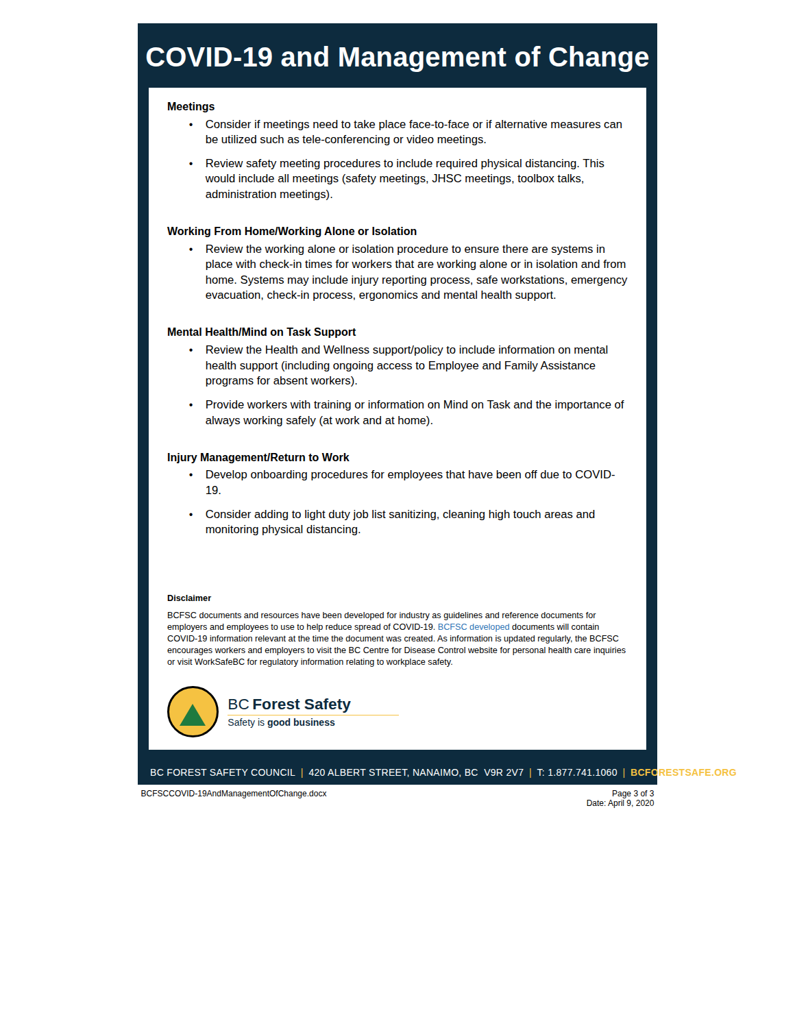COVID-19 and Management of Change
Meetings
Consider if meetings need to take place face-to-face or if alternative measures can be utilized such as tele-conferencing or video meetings.
Review safety meeting procedures to include required physical distancing. This would include all meetings (safety meetings, JHSC meetings, toolbox talks, administration meetings).
Working From Home/Working Alone or Isolation
Review the working alone or isolation procedure to ensure there are systems in place with check-in times for workers that are working alone or in isolation and from home. Systems may include injury reporting process, safe workstations, emergency evacuation, check-in process, ergonomics and mental health support.
Mental Health/Mind on Task Support
Review the Health and Wellness support/policy to include information on mental health support (including ongoing access to Employee and Family Assistance programs for absent workers).
Provide workers with training or information on Mind on Task and the importance of always working safely (at work and at home).
Injury Management/Return to Work
Develop onboarding procedures for employees that have been off due to COVID-19.
Consider adding to light duty job list sanitizing, cleaning high touch areas and monitoring physical distancing.
Disclaimer
BCFSC documents and resources have been developed for industry as guidelines and reference documents for employers and employees to use to help reduce spread of COVID-19. BCFSC developed documents will contain COVID-19 information relevant at the time the document was created. As information is updated regularly, the BCFSC encourages workers and employers to visit the BC Centre for Disease Control website for personal health care inquiries or visit WorkSafeBC for regulatory information relating to workplace safety.
BC Forest Safety
Safety is good business
BC FOREST SAFETY COUNCIL | 420 ALBERT STREET, NANAIMO, BC V9R 2V7 | T: 1.877.741.1060 | BCFORESTSAFE.ORG
BCFSCCOVID-19AndManagementOfChange.docx
Page 3 of 3
Date: April 9, 2020